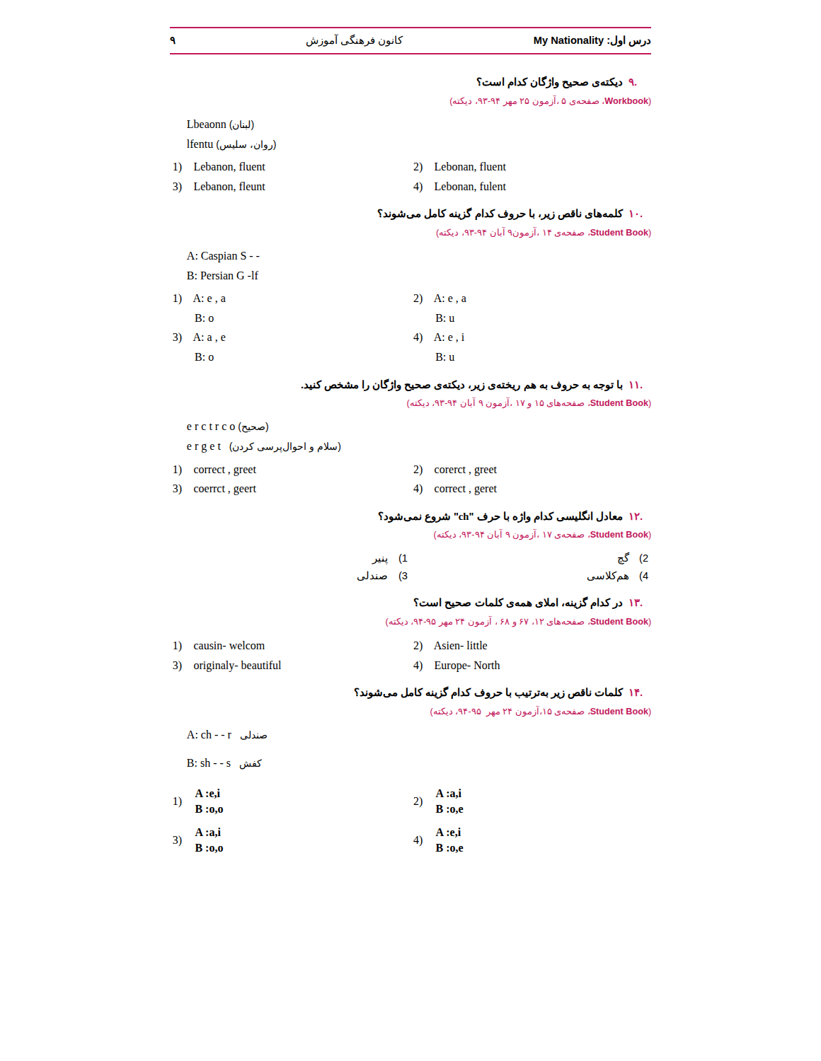درس اول: My Nationality
کانون فرهنگی آموزش
۹
۹. دیکته‌ی صحیح واژگان کدام است؟
(Workbook، صفحه‌ی ۵ ،آزمون ۲۵ مهر ۹۴-۹۳، دیکته)
Lbeaonn (لبنان)
lfentu (روان، سلیس)
| 1) Lebanon, fluent | 2) Lebonan, fluent |
| 3) Lebanon, fleunt | 4) Lebonan, fulent |
۱۰. کلمه‌های ناقص زیر، با حروف کدام گزینه کامل می‌شوند؟
(Student Book، صفحه‌ی ۱۴ ،آزمون۹ آبان ۹۴-۹۳، دیکته)
A: Caspian S - -
B: Persian G -lf
| 1) A: e , a | 2) A: e , a |
| B: o | B: u |
| 3) A: a , e | 4) A: e , i |
| B: o | B: u |
۱۱. با توجه به حروف به هم ریخته‌ی زیر، دیکته‌ی صحیح واژگان را مشخص کنید.
(Student Book، صفحه‌های ۱۵ و ۱۷ ،آزمون ۹ آبان ۹۴-۹۳، دیکته)
e r c t r c o (صحیح)
e r g e t (سلام و احوال‌پرسی کردن)
| 1) correct , greet | 2) corerct , greet |
| 3) coerrct , geert | 4) correct , geret |
۱۲. معادل انگلیسی کدام واژه با حرف "ch" شروع نمی‌شود؟
(Student Book، صفحه‌ی ۱۷ ،آزمون ۹ آبان ۹۴-۹۳، دیکته)
| 1) پنیر | 2) گچ |
| 3) صندلی | 4) هم‌کلاسی |
۱۳. در کدام گزینه، املای همه‌ی کلمات صحیح است؟
(Student Book، صفحه‌های ۱۲، ۶۷ و ۶۸ ، آزمون ۲۴ مهر ۹۵-۹۴، دیکته)
| 1) causin- welcom | 2) Asien- little |
| 3) originaly- beautiful | 4) Europe- North |
۱۴. کلمات ناقص زیر به‌ترتیب با حروف کدام گزینه کامل می‌شوند؟
(Student Book، صفحه‌ی ۱۵،آزمون ۲۴ مهر ۹۵-۹۴، دیکته)
A: ch - - r صندلی
B: sh - - s کفش
| 1) A :e,i B :o,o | 2) A :a,i B :o,e |
| 3) A :a,i B :o,o | 4) A :e,i B :o,e |